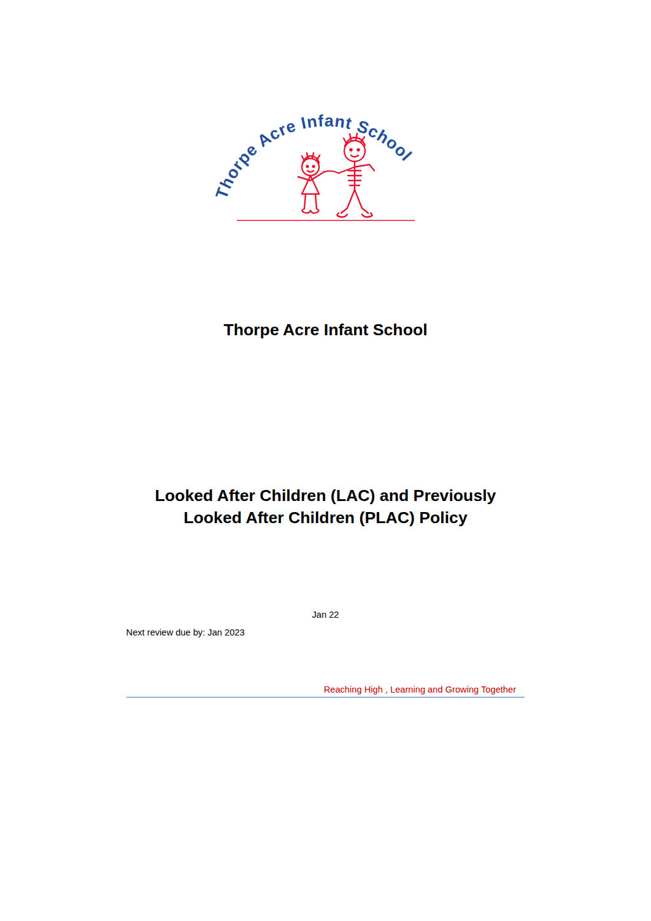Thorpe Acre Infant School logo Thorpe Acre Infant School
Thorpe Acre Infant School
Looked After Children (LAC) and Previously Looked After Children (PLAC) Policy
Jan 22
Next review due by: Jan 2023
Reaching High , Learning and Growing Together